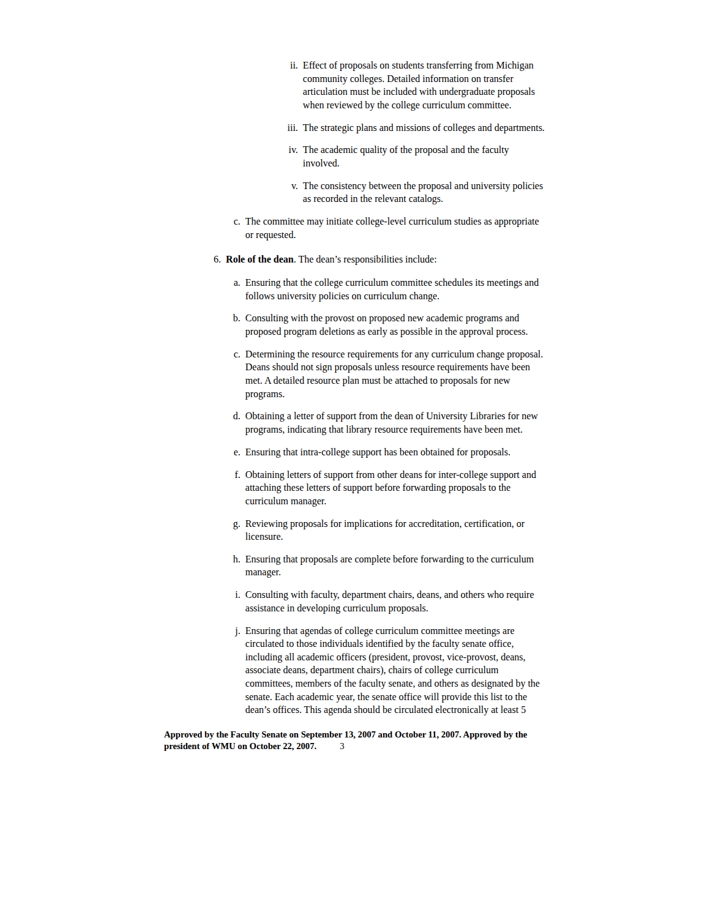ii.
Effect of proposals on students transferring from Michigan community colleges. Detailed information on transfer articulation must be included with undergraduate proposals when reviewed by the college curriculum committee.
iii.
The strategic plans and missions of colleges and departments.
iv.
The academic quality of the proposal and the faculty involved.
v.
The consistency between the proposal and university policies as recorded in the relevant catalogs.
c.
The committee may initiate college-level curriculum studies as appropriate or requested.
6.
Role of the dean. The dean’s responsibilities include:
a.
Ensuring that the college curriculum committee schedules its meetings and follows university policies on curriculum change.
b.
Consulting with the provost on proposed new academic programs and proposed program deletions as early as possible in the approval process.
c.
Determining the resource requirements for any curriculum change proposal. Deans should not sign proposals unless resource requirements have been met. A detailed resource plan must be attached to proposals for new programs.
d.
Obtaining a letter of support from the dean of University Libraries for new programs, indicating that library resource requirements have been met.
e.
Ensuring that intra-college support has been obtained for proposals.
f.
Obtaining letters of support from other deans for inter-college support and attaching these letters of support before forwarding proposals to the curriculum manager.
g.
Reviewing proposals for implications for accreditation, certification, or licensure.
h.
Ensuring that proposals are complete before forwarding to the curriculum manager.
i.
Consulting with faculty, department chairs, deans, and others who require assistance in developing curriculum proposals.
j.
Ensuring that agendas of college curriculum committee meetings are circulated to those individuals identified by the faculty senate office, including all academic officers (president, provost, vice-provost, deans, associate deans, department chairs), chairs of college curriculum committees, members of the faculty senate, and others as designated by the senate. Each academic year, the senate office will provide this list to the dean’s offices. This agenda should be circulated electronically at least 5
Approved by the Faculty Senate on September 13, 2007 and October 11, 2007. Approved by the president of WMU on October 22, 2007. 3